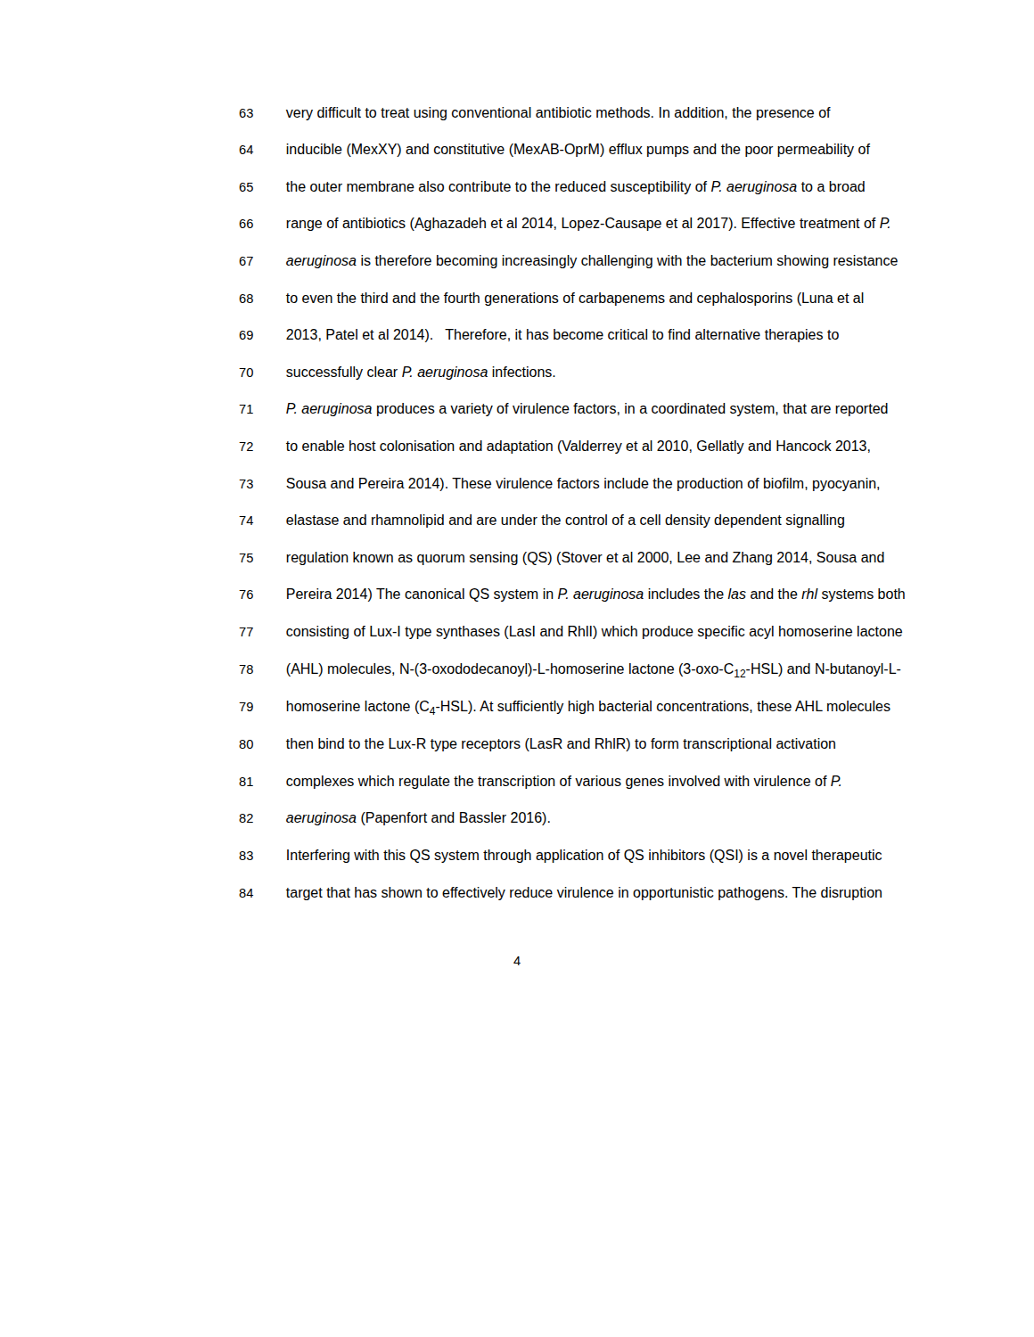63 very difficult to treat using conventional antibiotic methods. In addition, the presence of
64 inducible (MexXY) and constitutive (MexAB-OprM) efflux pumps and the poor permeability of
65 the outer membrane also contribute to the reduced susceptibility of P. aeruginosa to a broad
66 range of antibiotics (Aghazadeh et al 2014, Lopez-Causape et al 2017). Effective treatment of P.
67 aeruginosa is therefore becoming increasingly challenging with the bacterium showing resistance
68 to even the third and the fourth generations of carbapenems and cephalosporins (Luna et al
692013, Patel et al 2014). Therefore, it has become critical to find alternative therapies to
70 successfully clear P. aeruginosa infections.
71 P. aeruginosa produces a variety of virulence factors, in a coordinated system, that are reported
72 to enable host colonisation and adaptation (Valderrey et al 2010, Gellatly and Hancock 2013,
73 Sousa and Pereira 2014). These virulence factors include the production of biofilm, pyocyanin,
74 elastase and rhamnolipid and are under the control of a cell density dependent signalling
75 regulation known as quorum sensing (QS) (Stover et al 2000, Lee and Zhang 2014, Sousa and
76 Pereira 2014) The canonical QS system in P. aeruginosa includes the las and the rhl systems both
77 consisting of Lux-I type synthases (LasI and RhlI) which produce specific acyl homoserine lactone
78(AHL) molecules, N-(3-oxododecanoyl)-L-homoserine lactone (3-oxo-C12-HSL) and N-butanoyl-L-
79 homoserine lactone (C4-HSL). At sufficiently high bacterial concentrations, these AHL molecules
80 then bind to the Lux-R type receptors (LasR and RhlR) to form transcriptional activation
81 complexes which regulate the transcription of various genes involved with virulence of P.
82 aeruginosa (Papenfort and Bassler 2016).
83 Interfering with this QS system through application of QS inhibitors (QSI) is a novel therapeutic
84 target that has shown to effectively reduce virulence in opportunistic pathogens. The disruption
4